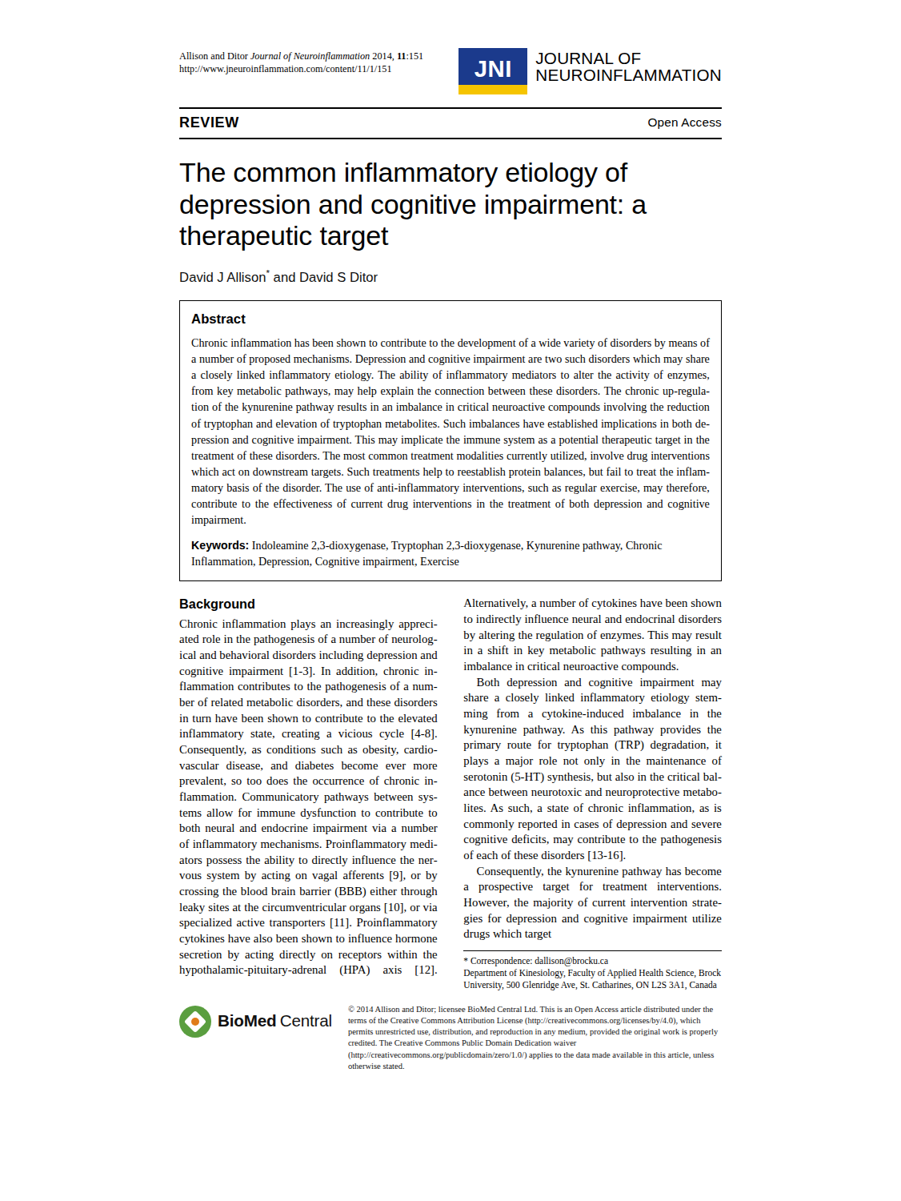Allison and Ditor Journal of Neuroinflammation 2014, 11:151
http://www.jneuroinflammation.com/content/11/1/151
JNI
JOURNAL OF
NEUROINFLAMMATION
REVIEW
Open Access
The common inflammatory etiology of depression and cognitive impairment: a therapeutic target
David J Allison* and David S Ditor
Abstract
Chronic inflammation has been shown to contribute to the development of a wide variety of disorders by means of a number of proposed mechanisms. Depression and cognitive impairment are two such disorders which may share a closely linked inflammatory etiology. The ability of inflammatory mediators to alter the activity of enzymes, from key metabolic pathways, may help explain the connection between these disorders. The chronic up-regulation of the kynurenine pathway results in an imbalance in critical neuroactive compounds involving the reduction of tryptophan and elevation of tryptophan metabolites. Such imbalances have established implications in both depression and cognitive impairment. This may implicate the immune system as a potential therapeutic target in the treatment of these disorders. The most common treatment modalities currently utilized, involve drug interventions which act on downstream targets. Such treatments help to reestablish protein balances, but fail to treat the inflammatory basis of the disorder. The use of anti-inflammatory interventions, such as regular exercise, may therefore, contribute to the effectiveness of current drug interventions in the treatment of both depression and cognitive impairment.
Keywords: Indoleamine 2,3-dioxygenase, Tryptophan 2,3-dioxygenase, Kynurenine pathway, Chronic Inflammation, Depression, Cognitive impairment, Exercise
Background
Chronic inflammation plays an increasingly appreciated role in the pathogenesis of a number of neurological and behavioral disorders including depression and cognitive impairment [1-3]. In addition, chronic inflammation contributes to the pathogenesis of a number of related metabolic disorders, and these disorders in turn have been shown to contribute to the elevated inflammatory state, creating a vicious cycle [4-8]. Consequently, as conditions such as obesity, cardiovascular disease, and diabetes become ever more prevalent, so too does the occurrence of chronic inflammation. Communicatory pathways between systems allow for immune dysfunction to contribute to both neural and endocrine impairment via a number of inflammatory mechanisms. Proinflammatory mediators possess the ability to directly influence the nervous system by acting on vagal afferents [9], or by crossing the blood brain barrier (BBB) either through leaky sites at the circumventricular organs [10], or via specialized active transporters [11]. Proinflammatory cytokines have also been shown to influence hormone secretion by acting directly on receptors within the hypothalamic-pituitary-adrenal (HPA) axis [12]. Alternatively, a number of cytokines have been shown to indirectly influence neural and endocrinal disorders by altering the regulation of enzymes. This may result in a shift in key metabolic pathways resulting in an imbalance in critical neuroactive compounds.
Both depression and cognitive impairment may share a closely linked inflammatory etiology stemming from a cytokine-induced imbalance in the kynurenine pathway. As this pathway provides the primary route for tryptophan (TRP) degradation, it plays a major role not only in the maintenance of serotonin (5-HT) synthesis, but also in the critical balance between neurotoxic and neuroprotective metabolites. As such, a state of chronic inflammation, as is commonly reported in cases of depression and severe cognitive deficits, may contribute to the pathogenesis of each of these disorders [13-16].
Consequently, the kynurenine pathway has become a prospective target for treatment interventions. However, the majority of current intervention strategies for depression and cognitive impairment utilize drugs which target
* Correspondence: dallison@brocku.ca
Department of Kinesiology, Faculty of Applied Health Science, Brock University, 500 Glenridge Ave, St. Catharines, ON L2S 3A1, Canada
BioMed Central
© 2014 Allison and Ditor; licensee BioMed Central Ltd. This is an Open Access article distributed under the terms of the Creative Commons Attribution License (http://creativecommons.org/licenses/by/4.0), which permits unrestricted use, distribution, and reproduction in any medium, provided the original work is properly credited. The Creative Commons Public Domain Dedication waiver (http://creativecommons.org/publicdomain/zero/1.0/) applies to the data made available in this article, unless otherwise stated.